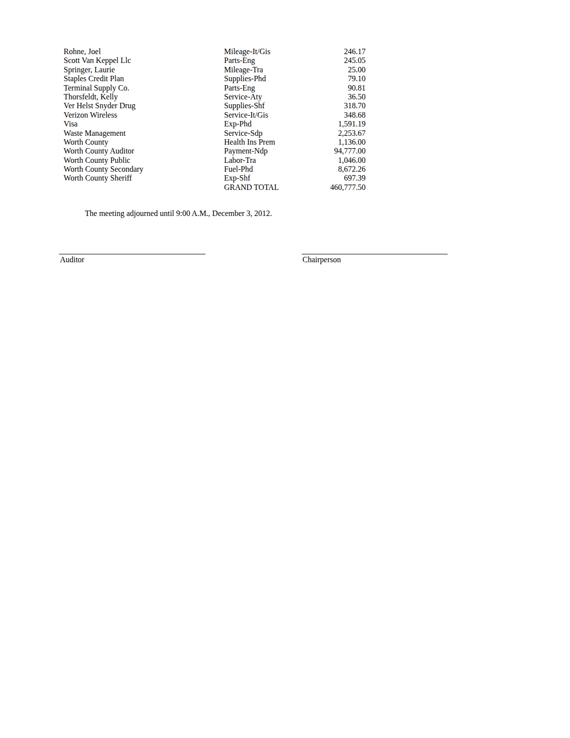| Rohne, Joel | Mileage-It/Gis | 246.17 |
| Scott Van Keppel Llc | Parts-Eng | 245.05 |
| Springer, Laurie | Mileage-Tra | 25.00 |
| Staples Credit Plan | Supplies-Phd | 79.10 |
| Terminal Supply Co. | Parts-Eng | 90.81 |
| Thorsfeldt, Kelly | Service-Aty | 36.50 |
| Ver Helst Snyder Drug | Supplies-Shf | 318.70 |
| Verizon Wireless | Service-It/Gis | 348.68 |
| Visa | Exp-Phd | 1,591.19 |
| Waste Management | Service-Sdp | 2,253.67 |
| Worth County | Health Ins Prem | 1,136.00 |
| Worth County Auditor | Payment-Ndp | 94,777.00 |
| Worth County Public | Labor-Tra | 1,046.00 |
| Worth County Secondary | Fuel-Phd | 8,672.26 |
| Worth County Sheriff | Exp-Shf | 697.39 |
| | GRAND TOTAL | 460,777.50 |
The meeting adjourned until 9:00 A.M., December 3, 2012.
| Auditor | Chairperson |